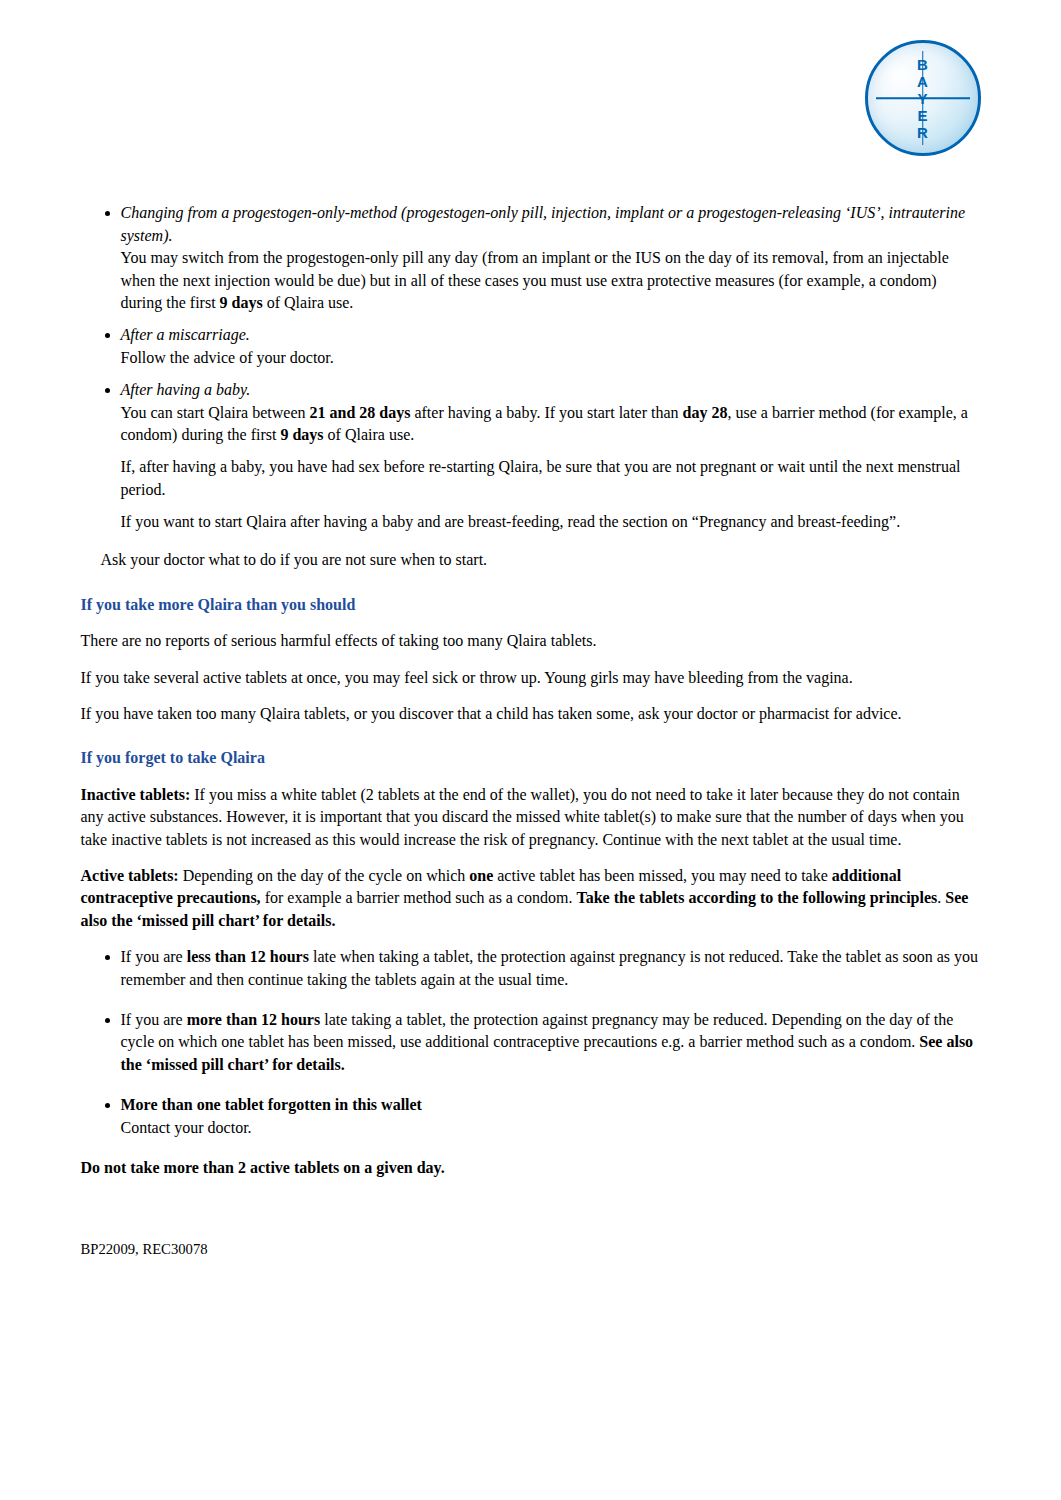B A Y E R
Changing from a progestogen-only-method (progestogen-only pill, injection, implant or a progestogen-releasing ‘IUS’, intrauterine system).
You may switch from the progestogen-only pill any day (from an implant or the IUS on the day of its removal, from an injectable when the next injection would be due) but in all of these cases you must use extra protective measures (for example, a condom) during the first 9 days of Qlaira use.
After a miscarriage.
Follow the advice of your doctor.
After having a baby.
You can start Qlaira between 21 and 28 days after having a baby. If you start later than day 28, use a barrier method (for example, a condom) during the first 9 days of Qlaira use.
If, after having a baby, you have had sex before re-starting Qlaira, be sure that you are not pregnant or wait until the next menstrual period.
If you want to start Qlaira after having a baby and are breast-feeding, read the section on “Pregnancy and breast-feeding”.
Ask your doctor what to do if you are not sure when to start.
If you take more Qlaira than you should
There are no reports of serious harmful effects of taking too many Qlaira tablets.
If you take several active tablets at once, you may feel sick or throw up. Young girls may have bleeding from the vagina.
If you have taken too many Qlaira tablets, or you discover that a child has taken some, ask your doctor or pharmacist for advice.
If you forget to take Qlaira
Inactive tablets: If you miss a white tablet (2 tablets at the end of the wallet), you do not need to take it later because they do not contain any active substances. However, it is important that you discard the missed white tablet(s) to make sure that the number of days when you take inactive tablets is not increased as this would increase the risk of pregnancy. Continue with the next tablet at the usual time.
Active tablets: Depending on the day of the cycle on which one active tablet has been missed, you may need to take additional contraceptive precautions, for example a barrier method such as a condom. Take the tablets according to the following principles. See also the ‘missed pill chart’ for details.
If you are less than 12 hours late when taking a tablet, the protection against pregnancy is not reduced. Take the tablet as soon as you remember and then continue taking the tablets again at the usual time.
If you are more than 12 hours late taking a tablet, the protection against pregnancy may be reduced. Depending on the day of the cycle on which one tablet has been missed, use additional contraceptive precautions e.g. a barrier method such as a condom. See also the ‘missed pill chart’ for details.
More than one tablet forgotten in this wallet
Contact your doctor.
Do not take more than 2 active tablets on a given day.
BP22009, REC30078